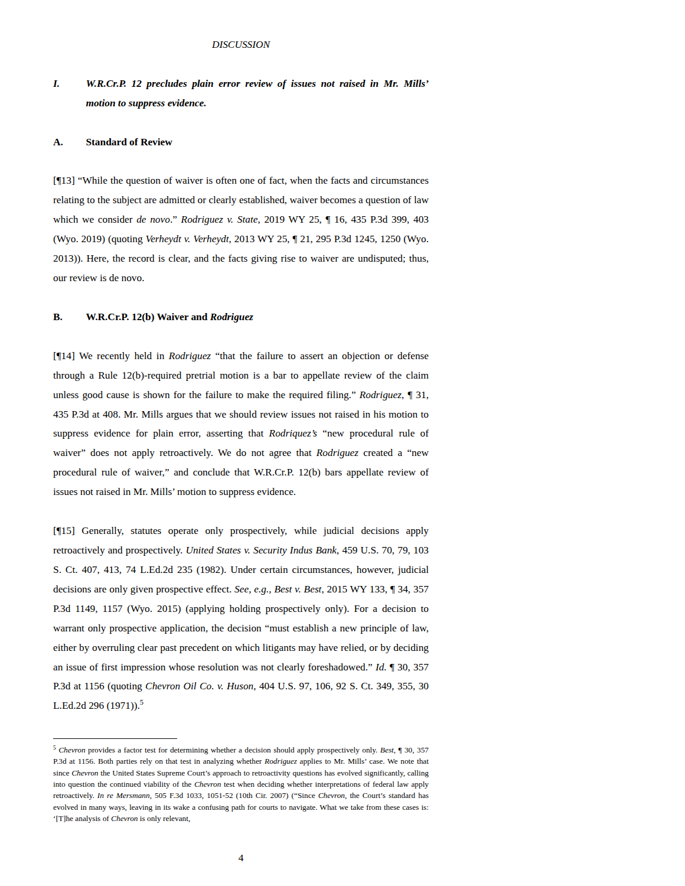DISCUSSION
I. W.R.Cr.P. 12 precludes plain error review of issues not raised in Mr. Mills’ motion to suppress evidence.
A. Standard of Review
[¶13] “While the question of waiver is often one of fact, when the facts and circumstances relating to the subject are admitted or clearly established, waiver becomes a question of law which we consider de novo.” Rodriguez v. State, 2019 WY 25, ¶ 16, 435 P.3d 399, 403 (Wyo. 2019) (quoting Verheydt v. Verheydt, 2013 WY 25, ¶ 21, 295 P.3d 1245, 1250 (Wyo. 2013)). Here, the record is clear, and the facts giving rise to waiver are undisputed; thus, our review is de novo.
B. W.R.Cr.P. 12(b) Waiver and Rodriguez
[¶14] We recently held in Rodriguez “that the failure to assert an objection or defense through a Rule 12(b)-required pretrial motion is a bar to appellate review of the claim unless good cause is shown for the failure to make the required filing.” Rodriguez, ¶ 31, 435 P.3d at 408. Mr. Mills argues that we should review issues not raised in his motion to suppress evidence for plain error, asserting that Rodriquez’s “new procedural rule of waiver” does not apply retroactively. We do not agree that Rodriguez created a “new procedural rule of waiver,” and conclude that W.R.Cr.P. 12(b) bars appellate review of issues not raised in Mr. Mills’ motion to suppress evidence.
[¶15] Generally, statutes operate only prospectively, while judicial decisions apply retroactively and prospectively. United States v. Security Indus Bank, 459 U.S. 70, 79, 103 S. Ct. 407, 413, 74 L.Ed.2d 235 (1982). Under certain circumstances, however, judicial decisions are only given prospective effect. See, e.g., Best v. Best, 2015 WY 133, ¶ 34, 357 P.3d 1149, 1157 (Wyo. 2015) (applying holding prospectively only). For a decision to warrant only prospective application, the decision “must establish a new principle of law, either by overruling clear past precedent on which litigants may have relied, or by deciding an issue of first impression whose resolution was not clearly foreshadowed.” Id. ¶ 30, 357 P.3d at 1156 (quoting Chevron Oil Co. v. Huson, 404 U.S. 97, 106, 92 S. Ct. 349, 355, 30 L.Ed.2d 296 (1971)).5
5 Chevron provides a factor test for determining whether a decision should apply prospectively only. Best, ¶ 30, 357 P.3d at 1156. Both parties rely on that test in analyzing whether Rodriguez applies to Mr. Mills’ case. We note that since Chevron the United States Supreme Court’s approach to retroactivity questions has evolved significantly, calling into question the continued viability of the Chevron test when deciding whether interpretations of federal law apply retroactively. In re Mersmann, 505 F.3d 1033, 1051-52 (10th Cir. 2007) (“Since Chevron, the Court’s standard has evolved in many ways, leaving in its wake a confusing path for courts to navigate. What we take from these cases is: ‘[T]he analysis of Chevron is only relevant,
4